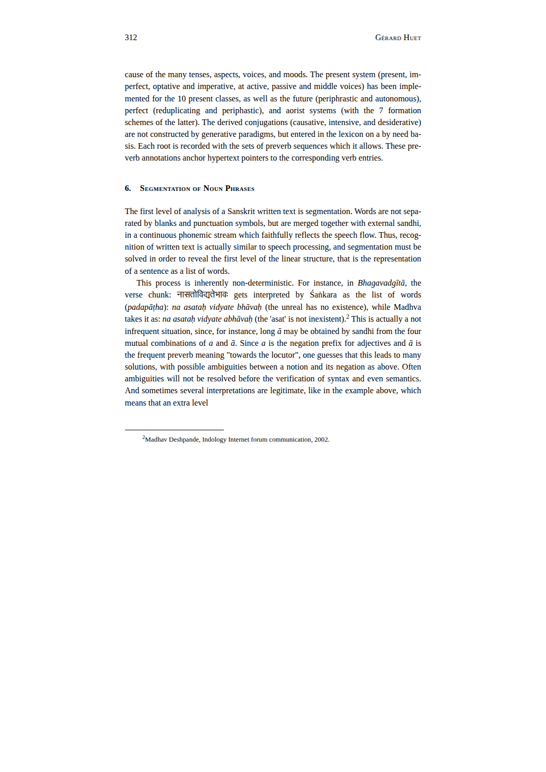312 Gérard Huet
cause of the many tenses, aspects, voices, and moods. The present system (present, imperfect, optative and imperative, at active, passive and middle voices) has been implemented for the 10 present classes, as well as the future (periphrastic and autonomous), perfect (reduplicating and periphastic), and aorist systems (with the 7 formation schemes of the latter). The derived conjugations (causative, intensive, and desiderative) are not constructed by generative paradigms, but entered in the lexicon on a by need basis. Each root is recorded with the sets of preverb sequences which it allows. These preverb annotations anchor hypertext pointers to the corresponding verb entries.
6. Segmentation of Noun Phrases
The first level of analysis of a Sanskrit written text is segmentation. Words are not separated by blanks and punctuation symbols, but are merged together with external sandhi, in a continuous phonemic stream which faithfully reflects the speech flow. Thus, recognition of written text is actually similar to speech processing, and segmentation must be solved in order to reveal the first level of the linear structure, that is the representation of a sentence as a list of words.
This process is inherently non-deterministic. For instance, in Bhagavadgītā, the verse chunk: नासतोविद्यतेभावः gets interpreted by Śaṅkara as the list of words (padapāṭha): na asataḥ vidyate bhāvaḥ (the unreal has no existence), while Madhva takes it as: na asataḥ vidyate abhāvaḥ (the 'asat' is not inexistent).2 This is actually a not infrequent situation, since, for instance, long ā may be obtained by sandhi from the four mutual combinations of a and ā. Since a is the negation prefix for adjectives and ā is the frequent preverb meaning "towards the locutor", one guesses that this leads to many solutions, with possible ambiguities between a notion and its negation as above. Often ambiguities will not be resolved before the verification of syntax and even semantics. And sometimes several interpretations are legitimate, like in the example above, which means that an extra level
2Madhav Deshpande, Indology Internet forum communication, 2002.